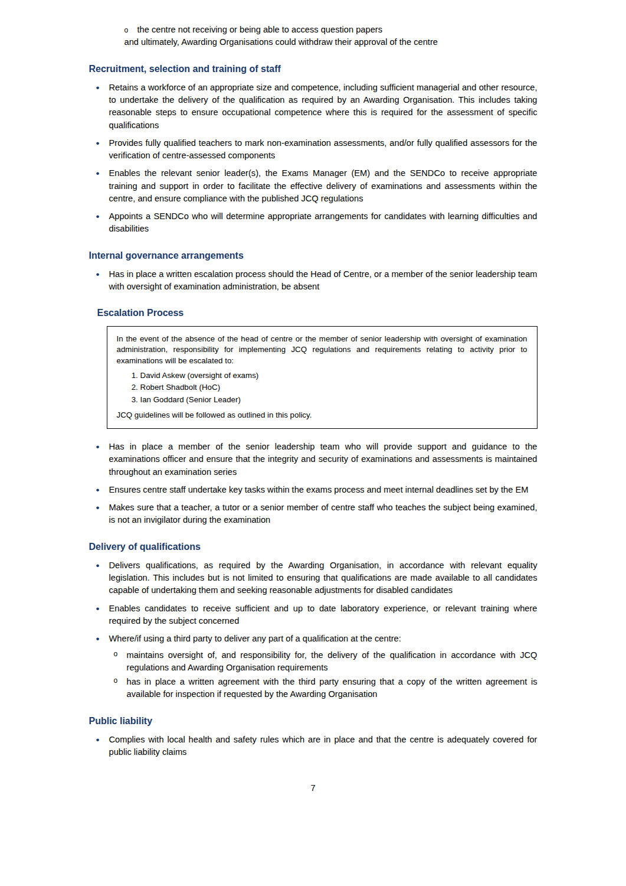othe centre not receiving or being able to access question papers
and ultimately, Awarding Organisations could withdraw their approval of the centre
Recruitment, selection and training of staff
Retains a workforce of an appropriate size and competence, including sufficient managerial and other resource, to undertake the delivery of the qualification as required by an Awarding Organisation. This includes taking reasonable steps to ensure occupational competence where this is required for the assessment of specific qualifications
Provides fully qualified teachers to mark non-examination assessments, and/or fully qualified assessors for the verification of centre-assessed components
Enables the relevant senior leader(s), the Exams Manager (EM) and the SENDCo to receive appropriate training and support in order to facilitate the effective delivery of examinations and assessments within the centre, and ensure compliance with the published JCQ regulations
Appoints a SENDCo who will determine appropriate arrangements for candidates with learning difficulties and disabilities
Internal governance arrangements
Has in place a written escalation process should the Head of Centre, or a member of the senior leadership team with oversight of examination administration, be absent
Escalation Process
In the event of the absence of the head of centre or the member of senior leadership with oversight of examination administration, responsibility for implementing JCQ regulations and requirements relating to activity prior to examinations will be escalated to:
David Askew (oversight of exams)
Robert Shadbolt (HoC)
Ian Goddard (Senior Leader)
JCQ guidelines will be followed as outlined in this policy.
Has in place a member of the senior leadership team who will provide support and guidance to the examinations officer and ensure that the integrity and security of examinations and assessments is maintained throughout an examination series
Ensures centre staff undertake key tasks within the exams process and meet internal deadlines set by the EM
Makes sure that a teacher, a tutor or a senior member of centre staff who teaches the subject being examined, is not an invigilator during the examination
Delivery of qualifications
Delivers qualifications, as required by the Awarding Organisation, in accordance with relevant equality legislation. This includes but is not limited to ensuring that qualifications are made available to all candidates capable of undertaking them and seeking reasonable adjustments for disabled candidates
Enables candidates to receive sufficient and up to date laboratory experience, or relevant training where required by the subject concerned
Where/if using a third party to deliver any part of a qualification at the centre:
maintains oversight of, and responsibility for, the delivery of the qualification in accordance with JCQ regulations and Awarding Organisation requirements
has in place a written agreement with the third party ensuring that a copy of the written agreement is available for inspection if requested by the Awarding Organisation
Public liability
Complies with local health and safety rules which are in place and that the centre is adequately covered for public liability claims
7